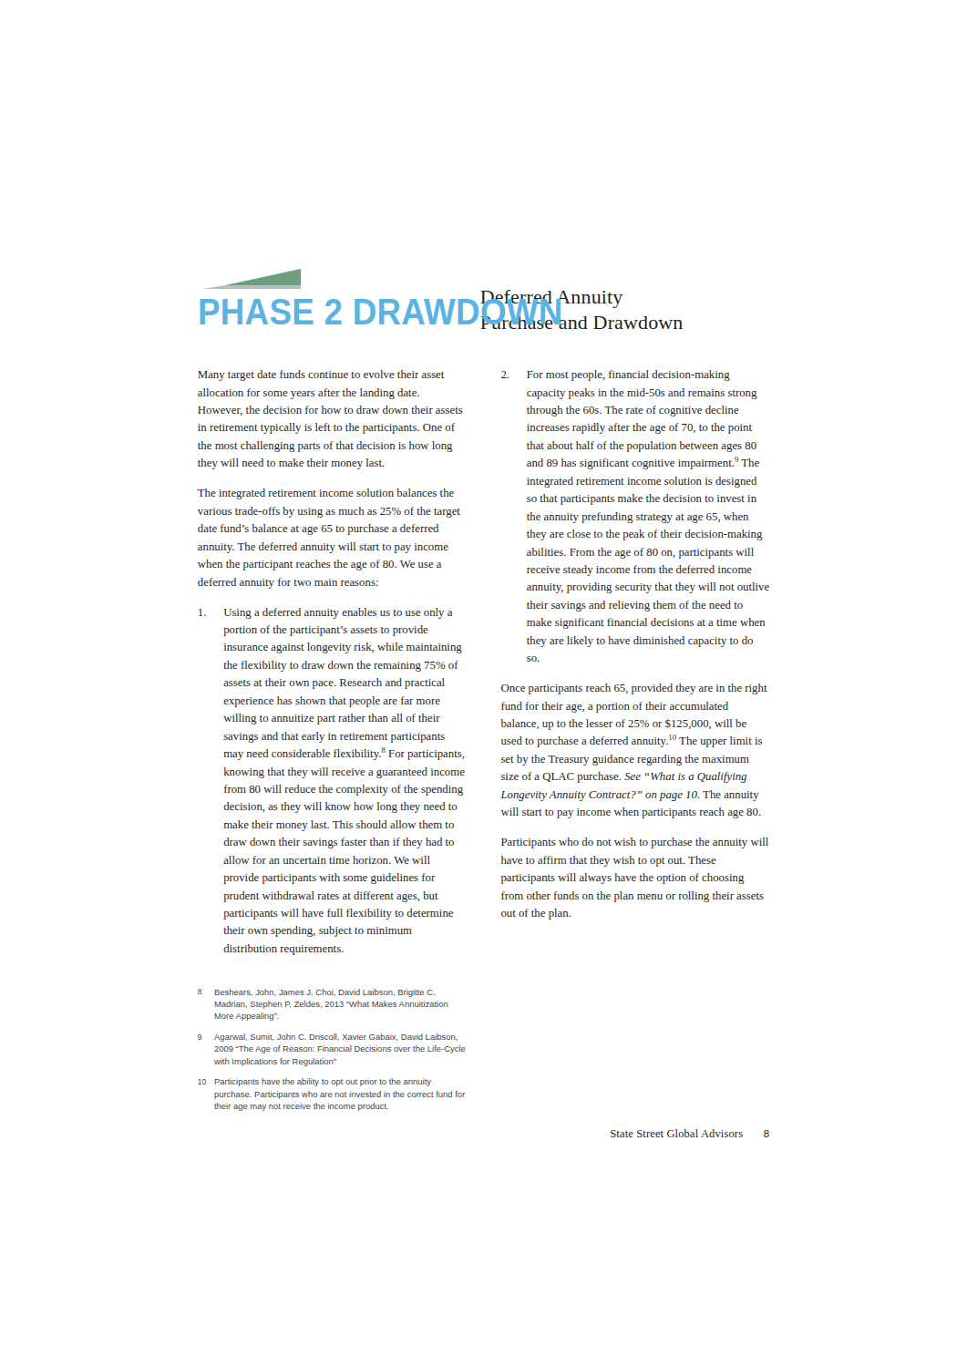Phase 2 Drawdown
Deferred Annuity
Purchase and Drawdown
Many target date funds continue to evolve their asset allocation for some years after the landing date. However, the decision for how to draw down their assets in retirement typically is left to the participants. One of the most challenging parts of that decision is how long they will need to make their money last.
The integrated retirement income solution balances the various trade-offs by using as much as 25% of the target date fund’s balance at age 65 to purchase a deferred annuity. The deferred annuity will start to pay income when the participant reaches the age of 80. We use a deferred annuity for two main reasons:
Using a deferred annuity enables us to use only a portion of the participant’s assets to provide insurance against longevity risk, while maintaining the flexibility to draw down the remaining 75% of assets at their own pace. Research and practical experience has shown that people are far more willing to annuitize part rather than all of their savings and that early in retirement participants may need considerable flexibility.8 For participants, knowing that they will receive a guaranteed income from 80 will reduce the complexity of the spending decision, as they will know how long they need to make their money last. This should allow them to draw down their savings faster than if they had to allow for an uncertain time horizon. We will provide participants with some guidelines for prudent withdrawal rates at different ages, but participants will have full flexibility to determine their own spending, subject to minimum distribution requirements.
8
Beshears, John, James J. Choi, David Laibson, Brigitte C. Madrian, Stephen P. Zeldes, 2013 “What Makes Annuitization More Appealing”.
9
Agarwal, Sumit, John C. Driscoll, Xavier Gabaix, David Laibson, 2009 “The Age of Reason: Financial Decisions over the Life-Cycle with Implications for Regulation”
10
Participants have the ability to opt out prior to the annuity purchase. Participants who are not invested in the correct fund for their age may not receive the income product.
For most people, financial decision-making capacity peaks in the mid-50s and remains strong through the 60s. The rate of cognitive decline increases rapidly after the age of 70, to the point that about half of the population between ages 80 and 89 has significant cognitive impairment.9 The integrated retirement income solution is designed so that participants make the decision to invest in the annuity prefunding strategy at age 65, when they are close to the peak of their decision-making abilities. From the age of 80 on, participants will receive steady income from the deferred income annuity, providing security that they will not outlive their savings and relieving them of the need to make significant financial decisions at a time when they are likely to have diminished capacity to do so.
Once participants reach 65, provided they are in the right fund for their age, a portion of their accumulated balance, up to the lesser of 25% or $125,000, will be used to purchase a deferred annuity.10 The upper limit is set by the Treasury guidance regarding the maximum size of a QLAC purchase. See “What is a Qualifying Longevity Annuity Contract?” on page 10. The annuity will start to pay income when participants reach age 80.
Participants who do not wish to purchase the annuity will have to affirm that they wish to opt out. These participants will always have the option of choosing from other funds on the plan menu or rolling their assets out of the plan.
State Street Global Advisors 8